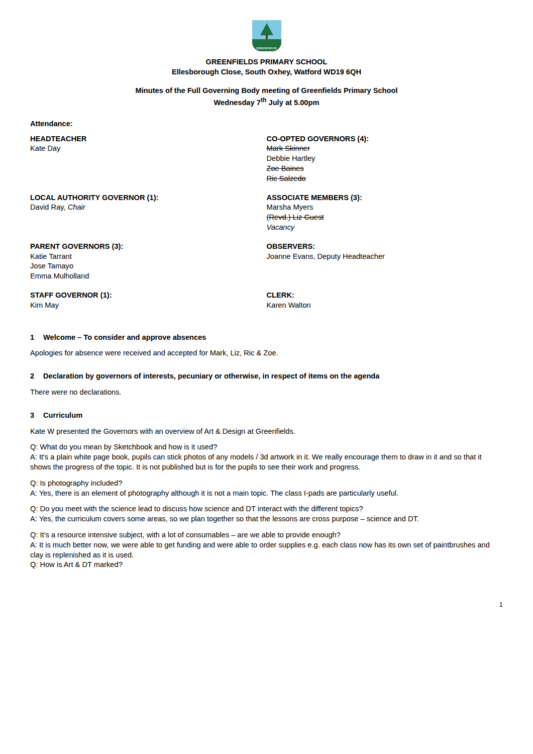GREENFIELDS
GREENFIELDS PRIMARY SCHOOL
Ellesborough Close, South Oxhey, Watford WD19 6QH
Minutes of the Full Governing Body meeting of Greenfields Primary School
Wednesday 7th July at 5.00pm
Attendance:
| Headteacher Kate Day | Co-opted Governors (4): Mark Skinner Debbie Hartley Zoe Baines Ric Salzedo |
| Local Authority Governor (1): David Ray, Chair | Associate Members (3): Marsha Myers (Revd.) Liz Guest Vacancy |
| Parent Governors (3): Katie Tarrant Jose Tamayo Emma Mulholland | Observers: Joanne Evans, Deputy Headteacher |
| Staff Governor (1): Kim May | Clerk: Karen Walton |
1 Welcome – To consider and approve absences
Apologies for absence were received and accepted for Mark, Liz, Ric & Zoe.
2 Declaration by governors of interests, pecuniary or otherwise, in respect of items on the agenda
There were no declarations.
3 Curriculum
Kate W presented the Governors with an overview of Art & Design at Greenfields.
Q: What do you mean by Sketchbook and how is it used?
A: It's a plain white page book, pupils can stick photos of any models / 3d artwork in it. We really encourage them to draw in it and so that it shows the progress of the topic. It is not published but is for the pupils to see their work and progress.
Q: Is photography included?
A: Yes, there is an element of photography although it is not a main topic. The class I-pads are particularly useful.
Q: Do you meet with the science lead to discuss how science and DT interact with the different topics?
A: Yes, the curriculum covers some areas, so we plan together so that the lessons are cross purpose – science and DT.
Q: It's a resource intensive subject, with a lot of consumables – are we able to provide enough?
A: It is much better now, we were able to get funding and were able to order supplies e.g. each class now has its own set of paintbrushes and clay is replenished as it is used.
Q: How is Art & DT marked?
1